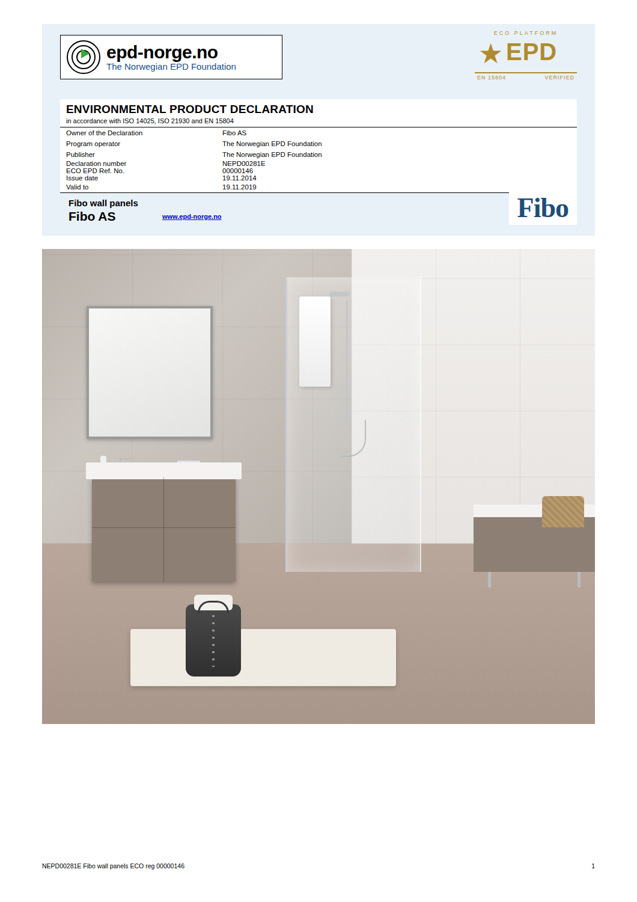®
epd-norge.no
The Norwegian EPD Foundation
ECO PLATFORM
★
EPD
EN 15804 VERIFIED
ENVIRONMENTAL PRODUCT DECLARATION
in accordance with ISO 14025, ISO 21930 and EN 15804
| Owner of the Declaration | Fibo AS |
| Program operator | The Norwegian EPD Foundation |
| Publisher | The Norwegian EPD Foundation |
| Declaration number | NEPD00281E |
| ECO EPD Ref. No. | 00000146 |
| Issue date | 19.11.2014 |
| Valid to | 19.11.2019 |
Fibo wall panels
Fibo AS
www.epd-norge.no
Fibo
NEPD00281E Fibo wall panels ECO reg 00000146 1